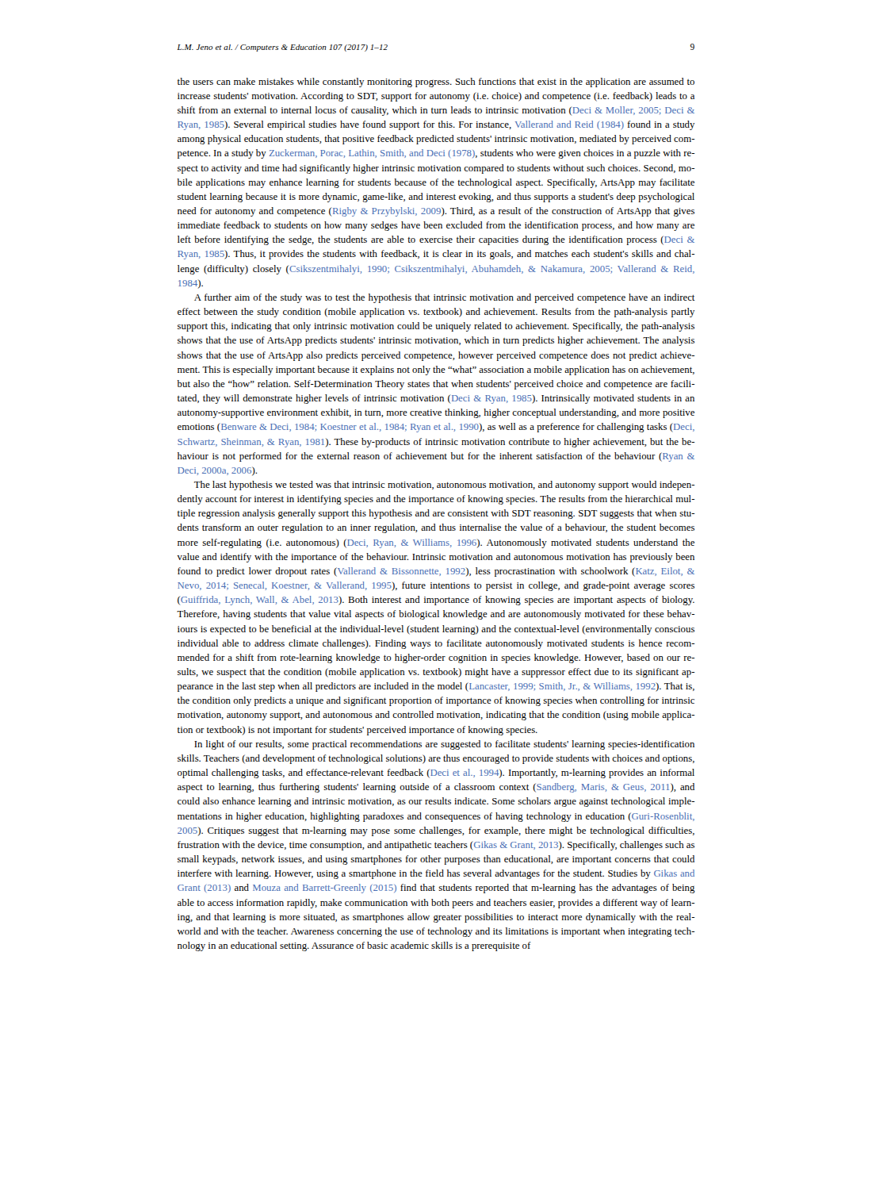L.M. Jeno et al. / Computers & Education 107 (2017) 1–12 9
the users can make mistakes while constantly monitoring progress. Such functions that exist in the application are assumed to increase students' motivation. According to SDT, support for autonomy (i.e. choice) and competence (i.e. feedback) leads to a shift from an external to internal locus of causality, which in turn leads to intrinsic motivation (Deci & Moller, 2005; Deci & Ryan, 1985). Several empirical studies have found support for this. For instance, Vallerand and Reid (1984) found in a study among physical education students, that positive feedback predicted students' intrinsic motivation, mediated by perceived competence. In a study by Zuckerman, Porac, Lathin, Smith, and Deci (1978), students who were given choices in a puzzle with respect to activity and time had significantly higher intrinsic motivation compared to students without such choices. Second, mobile applications may enhance learning for students because of the technological aspect. Specifically, ArtsApp may facilitate student learning because it is more dynamic, game-like, and interest evoking, and thus supports a student's deep psychological need for autonomy and competence (Rigby & Przybylski, 2009). Third, as a result of the construction of ArtsApp that gives immediate feedback to students on how many sedges have been excluded from the identification process, and how many are left before identifying the sedge, the students are able to exercise their capacities during the identification process (Deci & Ryan, 1985). Thus, it provides the students with feedback, it is clear in its goals, and matches each student's skills and challenge (difficulty) closely (Csikszentmihalyi, 1990; Csikszentmihalyi, Abuhamdeh, & Nakamura, 2005; Vallerand & Reid, 1984).
A further aim of the study was to test the hypothesis that intrinsic motivation and perceived competence have an indirect effect between the study condition (mobile application vs. textbook) and achievement. Results from the path-analysis partly support this, indicating that only intrinsic motivation could be uniquely related to achievement. Specifically, the path-analysis shows that the use of ArtsApp predicts students' intrinsic motivation, which in turn predicts higher achievement. The analysis shows that the use of ArtsApp also predicts perceived competence, however perceived competence does not predict achievement. This is especially important because it explains not only the “what” association a mobile application has on achievement, but also the “how” relation. Self-Determination Theory states that when students' perceived choice and competence are facilitated, they will demonstrate higher levels of intrinsic motivation (Deci & Ryan, 1985). Intrinsically motivated students in an autonomy-supportive environment exhibit, in turn, more creative thinking, higher conceptual understanding, and more positive emotions (Benware & Deci, 1984; Koestner et al., 1984; Ryan et al., 1990), as well as a preference for challenging tasks (Deci, Schwartz, Sheinman, & Ryan, 1981). These by-products of intrinsic motivation contribute to higher achievement, but the behaviour is not performed for the external reason of achievement but for the inherent satisfaction of the behaviour (Ryan & Deci, 2000a, 2006).
The last hypothesis we tested was that intrinsic motivation, autonomous motivation, and autonomy support would independently account for interest in identifying species and the importance of knowing species. The results from the hierarchical multiple regression analysis generally support this hypothesis and are consistent with SDT reasoning. SDT suggests that when students transform an outer regulation to an inner regulation, and thus internalise the value of a behaviour, the student becomes more self-regulating (i.e. autonomous) (Deci, Ryan, & Williams, 1996). Autonomously motivated students understand the value and identify with the importance of the behaviour. Intrinsic motivation and autonomous motivation has previously been found to predict lower dropout rates (Vallerand & Bissonnette, 1992), less procrastination with schoolwork (Katz, Eilot, & Nevo, 2014; Senecal, Koestner, & Vallerand, 1995), future intentions to persist in college, and grade-point average scores (Guiffrida, Lynch, Wall, & Abel, 2013). Both interest and importance of knowing species are important aspects of biology. Therefore, having students that value vital aspects of biological knowledge and are autonomously motivated for these behaviours is expected to be beneficial at the individual-level (student learning) and the contextual-level (environmentally conscious individual able to address climate challenges). Finding ways to facilitate autonomously motivated students is hence recommended for a shift from rote-learning knowledge to higher-order cognition in species knowledge. However, based on our results, we suspect that the condition (mobile application vs. textbook) might have a suppressor effect due to its significant appearance in the last step when all predictors are included in the model (Lancaster, 1999; Smith, Jr., & Williams, 1992). That is, the condition only predicts a unique and significant proportion of importance of knowing species when controlling for intrinsic motivation, autonomy support, and autonomous and controlled motivation, indicating that the condition (using mobile application or textbook) is not important for students' perceived importance of knowing species.
In light of our results, some practical recommendations are suggested to facilitate students' learning species-identification skills. Teachers (and development of technological solutions) are thus encouraged to provide students with choices and options, optimal challenging tasks, and effectance-relevant feedback (Deci et al., 1994). Importantly, m-learning provides an informal aspect to learning, thus furthering students' learning outside of a classroom context (Sandberg, Maris, & Geus, 2011), and could also enhance learning and intrinsic motivation, as our results indicate. Some scholars argue against technological implementations in higher education, highlighting paradoxes and consequences of having technology in education (Guri-Rosenblit, 2005). Critiques suggest that m-learning may pose some challenges, for example, there might be technological difficulties, frustration with the device, time consumption, and antipathetic teachers (Gikas & Grant, 2013). Specifically, challenges such as small keypads, network issues, and using smartphones for other purposes than educational, are important concerns that could interfere with learning. However, using a smartphone in the field has several advantages for the student. Studies by Gikas and Grant (2013) and Mouza and Barrett-Greenly (2015) find that students reported that m-learning has the advantages of being able to access information rapidly, make communication with both peers and teachers easier, provides a different way of learning, and that learning is more situated, as smartphones allow greater possibilities to interact more dynamically with the real-world and with the teacher. Awareness concerning the use of technology and its limitations is important when integrating technology in an educational setting. Assurance of basic academic skills is a prerequisite of